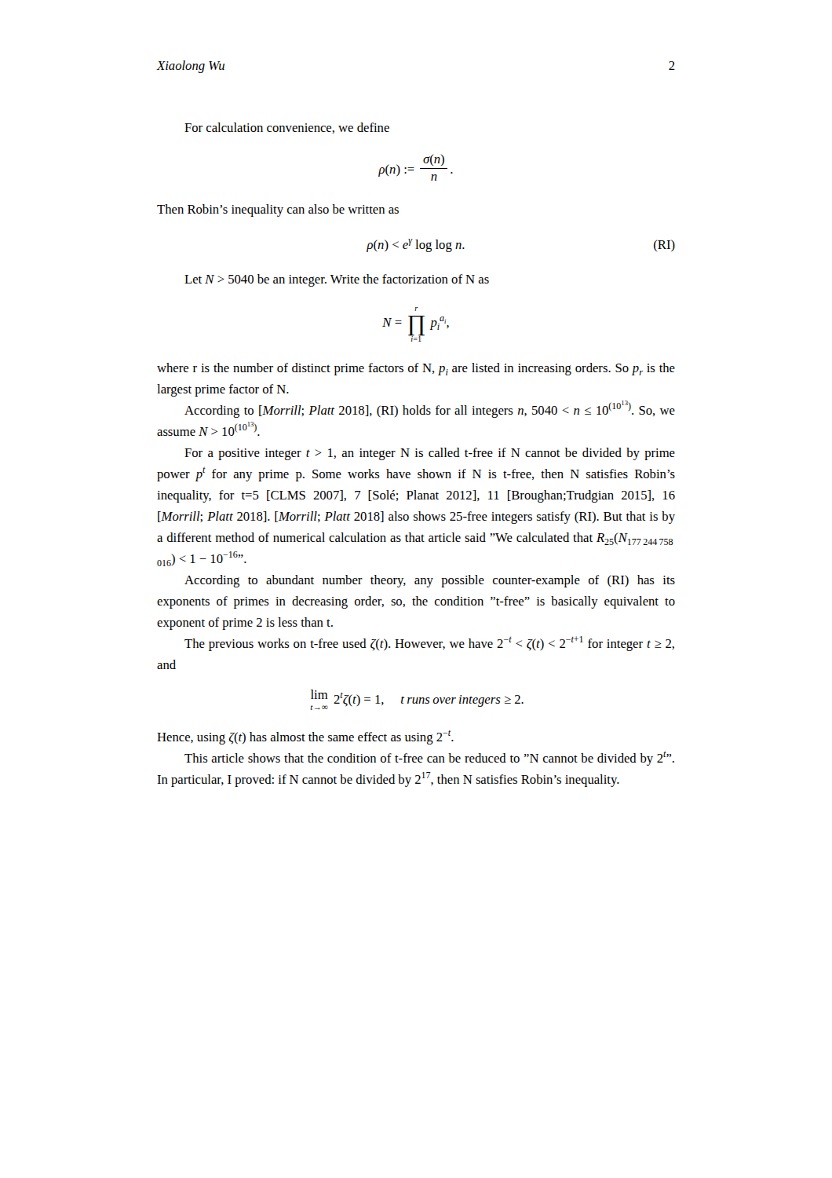Xiaolong Wu 2
For calculation convenience, we define
ρ(n) := σ(n) n.
Then Robin’s inequality can also be written as
ρ(n) < eγ log log n. (RI)
Let N > 5040 be an integer. Write the factorization of N as
N = r∏i=1 piai,
where r is the number of distinct prime factors of N, pi are listed in increasing orders. So pr is the largest prime factor of N.
According to [Morrill; Platt 2018], (RI) holds for all integers n, 5040 < n ≤ 10(1013). So, we assume N > 10(1013).
For a positive integer t > 1, an integer N is called t-free if N cannot be divided by prime power pt for any prime p. Some works have shown if N is t-free, then N satisfies Robin’s inequality, for t=5 [CLMS 2007], 7 [Solé; Planat 2012], 11 [Broughan;Trudgian 2015], 16 [Morrill; Platt 2018]. [Morrill; Platt 2018] also shows 25-free integers satisfy (RI). But that is by a different method of numerical calculation as that article said ”We calculated that R25(N177 244 758 016) < 1 − 10−16”.
According to abundant number theory, any possible counter-example of (RI) has its exponents of primes in decreasing order, so, the condition ”t-free” is basically equivalent to exponent of prime 2 is less than t.
The previous works on t-free used ζ(t). However, we have 2−t < ζ(t) < 2−t+1 for integer t ≥ 2, and
lim t→∞ 2tζ(t) = 1, t runs over integers ≥ 2.
Hence, using ζ(t) has almost the same effect as using 2−t.
This article shows that the condition of t-free can be reduced to ”N cannot be divided by 2t”. In particular, I proved: if N cannot be divided by 217, then N satisfies Robin’s inequality.